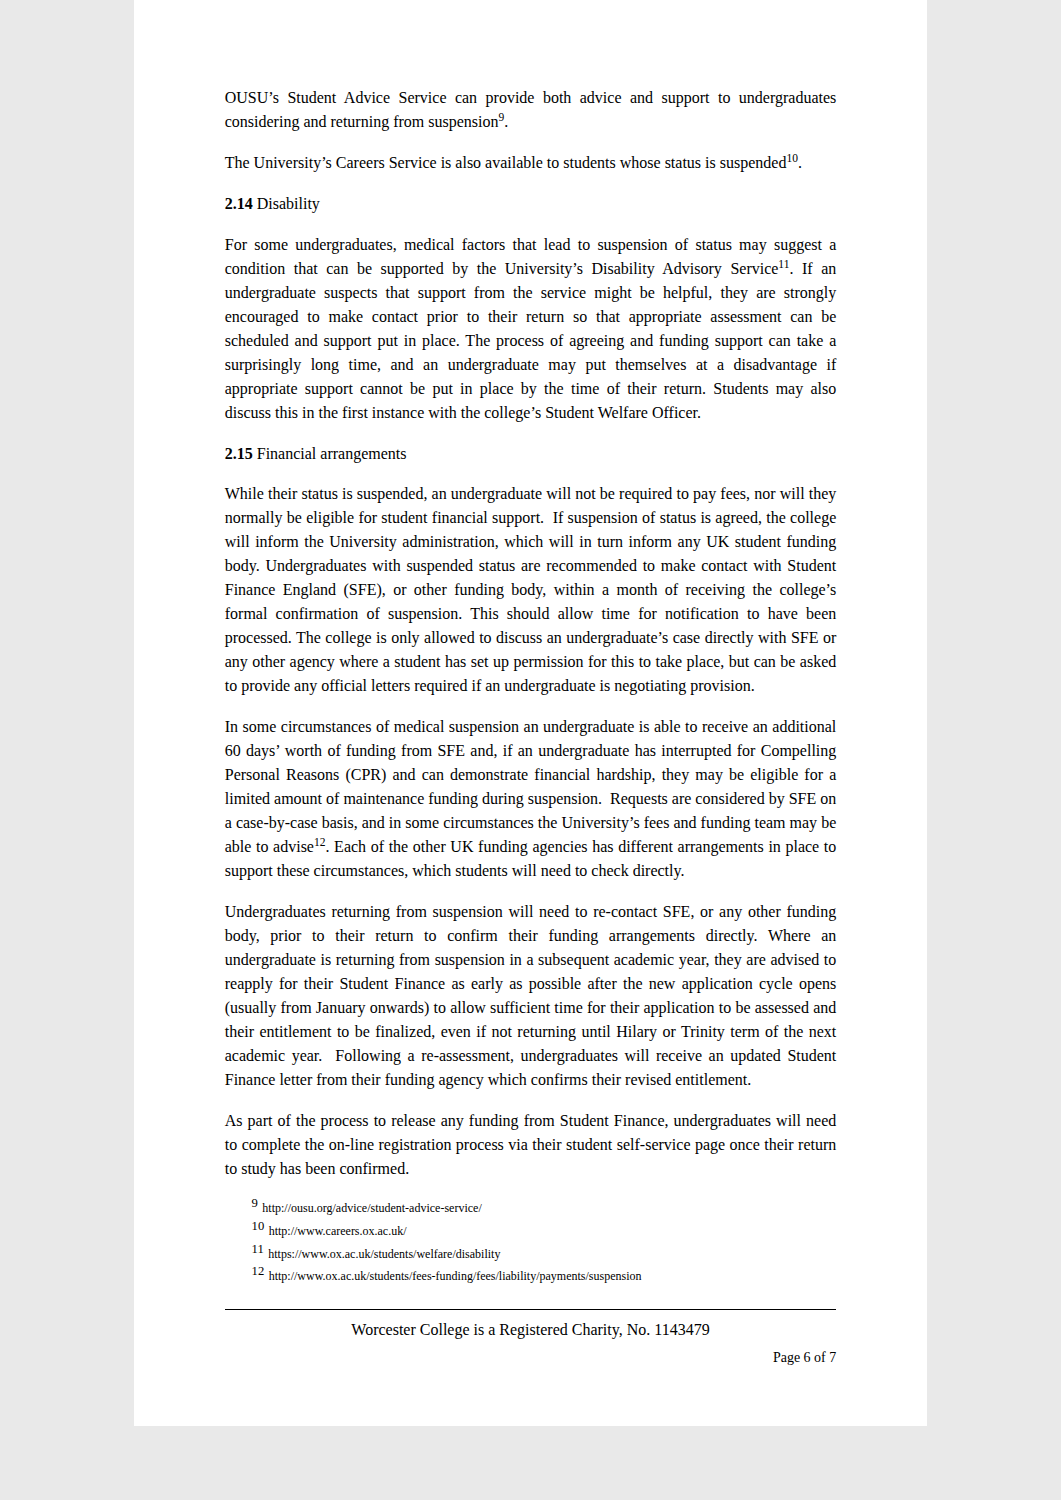OUSU’s Student Advice Service can provide both advice and support to undergraduates considering and returning from suspension9.
The University’s Careers Service is also available to students whose status is suspended10.
2.14 Disability
For some undergraduates, medical factors that lead to suspension of status may suggest a condition that can be supported by the University’s Disability Advisory Service11. If an undergraduate suspects that support from the service might be helpful, they are strongly encouraged to make contact prior to their return so that appropriate assessment can be scheduled and support put in place. The process of agreeing and funding support can take a surprisingly long time, and an undergraduate may put themselves at a disadvantage if appropriate support cannot be put in place by the time of their return. Students may also discuss this in the first instance with the college’s Student Welfare Officer.
2.15 Financial arrangements
While their status is suspended, an undergraduate will not be required to pay fees, nor will they normally be eligible for student financial support. If suspension of status is agreed, the college will inform the University administration, which will in turn inform any UK student funding body. Undergraduates with suspended status are recommended to make contact with Student Finance England (SFE), or other funding body, within a month of receiving the college’s formal confirmation of suspension. This should allow time for notification to have been processed. The college is only allowed to discuss an undergraduate’s case directly with SFE or any other agency where a student has set up permission for this to take place, but can be asked to provide any official letters required if an undergraduate is negotiating provision.
In some circumstances of medical suspension an undergraduate is able to receive an additional 60 days’ worth of funding from SFE and, if an undergraduate has interrupted for Compelling Personal Reasons (CPR) and can demonstrate financial hardship, they may be eligible for a limited amount of maintenance funding during suspension. Requests are considered by SFE on a case-by-case basis, and in some circumstances the University’s fees and funding team may be able to advise12. Each of the other UK funding agencies has different arrangements in place to support these circumstances, which students will need to check directly.
Undergraduates returning from suspension will need to re-contact SFE, or any other funding body, prior to their return to confirm their funding arrangements directly. Where an undergraduate is returning from suspension in a subsequent academic year, they are advised to reapply for their Student Finance as early as possible after the new application cycle opens (usually from January onwards) to allow sufficient time for their application to be assessed and their entitlement to be finalized, even if not returning until Hilary or Trinity term of the next academic year. Following a re-assessment, undergraduates will receive an updated Student Finance letter from their funding agency which confirms their revised entitlement.
As part of the process to release any funding from Student Finance, undergraduates will need to complete the on-line registration process via their student self-service page once their return to study has been confirmed.
9 http://ousu.org/advice/student-advice-service/
10 http://www.careers.ox.ac.uk/
11 https://www.ox.ac.uk/students/welfare/disability
12 http://www.ox.ac.uk/students/fees-funding/fees/liability/payments/suspension
Worcester College is a Registered Charity, No. 1143479
Page 6 of 7